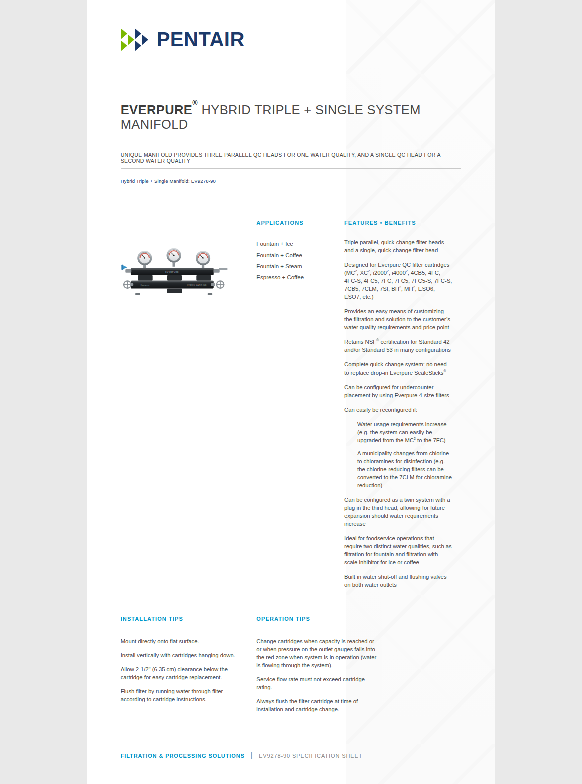PENTAIR
EVERPURE® HYBRID TRIPLE + SINGLE SYSTEM MANIFOLD
Unique manifold provides three parallel QC heads for one water quality, and a single QC head for a second water quality
Hybrid Triple + Single Manifold: EV9278-90
EVERPURE Everpure HYBRID MANIFOLD
Applications
Fountain + Ice
Fountain + Coffee
Fountain + Steam
Espresso + Coffee
Features • Benefits
Triple parallel, quick-change filter heads and a single, quick-change filter head
Designed for Everpure QC filter cartridges (MC2, XC2, i20002, i40002, 4CB5, 4FC, 4FC-S, 4FC5, 7FC, 7FC5, 7FC5-S, 7FC-S, 7CB5, 7CLM, 7SI, BH2, MH2, ESO6, ESO7, etc.)
Provides an easy means of customizing the filtration and solution to the customer’s water quality requirements and price point
Retains NSF® certification for Standard 42 and/or Standard 53 in many configurations
Complete quick-change system: no need to replace drop-in Everpure ScaleSticks®
Can be configured for undercounter placement by using Everpure 4-size filters
Can easily be reconfigured if:
Water usage requirements increase (e.g. the system can easily be upgraded from the MC2 to the 7FC)
A municipality changes from chlorine to chloramines for disinfection (e.g. the chlorine-reducing filters can be converted to the 7CLM for chloramine reduction)
Can be configured as a twin system with a plug in the third head, allowing for future expansion should water requirements increase
Ideal for foodservice operations that require two distinct water qualities, such as filtration for fountain and filtration with scale inhibitor for ice or coffee
Built in water shut-off and flushing valves on both water outlets
Installation Tips
Mount directly onto flat surface.
Install vertically with cartridges hanging down.
Allow 2-1/2" (6.35 cm) clearance below the cartridge for easy cartridge replacement.
Flush filter by running water through filter according to cartridge instructions.
Operation Tips
Change cartridges when capacity is reached or or when pressure on the outlet gauges falls into the red zone when system is in operation (water is flowing through the system).
Service flow rate must not exceed cartridge rating.
Always flush the filter cartridge at time of installation and cartridge change.
Filtration & Processing Solutions | EV9278-90 Specification Sheet